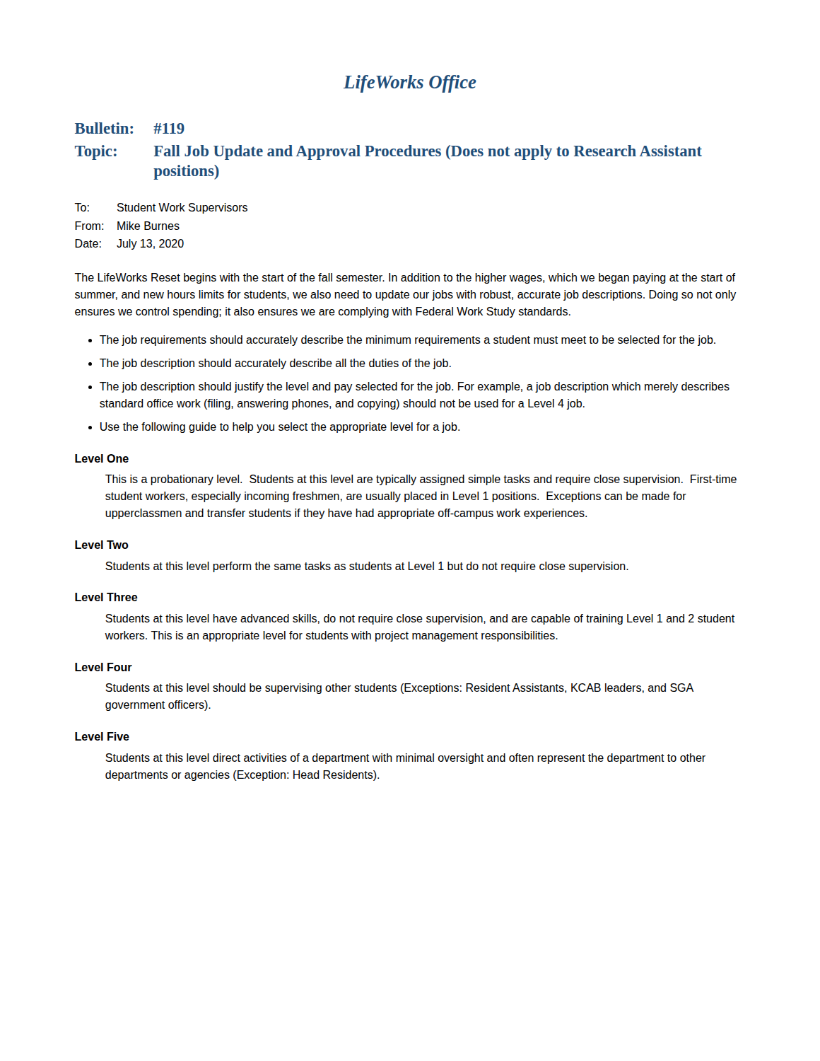LifeWorks Office
| Bulletin: | #119 |
| Topic: | Fall Job Update and Approval Procedures (Does not apply to Research Assistant positions) |
| To: | Student Work Supervisors |
| From: | Mike Burnes |
| Date: | July 13, 2020 |
The LifeWorks Reset begins with the start of the fall semester. In addition to the higher wages, which we began paying at the start of summer, and new hours limits for students, we also need to update our jobs with robust, accurate job descriptions. Doing so not only ensures we control spending; it also ensures we are complying with Federal Work Study standards.
The job requirements should accurately describe the minimum requirements a student must meet to be selected for the job.
The job description should accurately describe all the duties of the job.
The job description should justify the level and pay selected for the job. For example, a job description which merely describes standard office work (filing, answering phones, and copying) should not be used for a Level 4 job.
Use the following guide to help you select the appropriate level for a job.
Level One
This is a probationary level. Students at this level are typically assigned simple tasks and require close supervision. First-time student workers, especially incoming freshmen, are usually placed in Level 1 positions. Exceptions can be made for upperclassmen and transfer students if they have had appropriate off-campus work experiences.
Level Two
Students at this level perform the same tasks as students at Level 1 but do not require close supervision.
Level Three
Students at this level have advanced skills, do not require close supervision, and are capable of training Level 1 and 2 student workers. This is an appropriate level for students with project management responsibilities.
Level Four
Students at this level should be supervising other students (Exceptions: Resident Assistants, KCAB leaders, and SGA government officers).
Level Five
Students at this level direct activities of a department with minimal oversight and often represent the department to other departments or agencies (Exception: Head Residents).